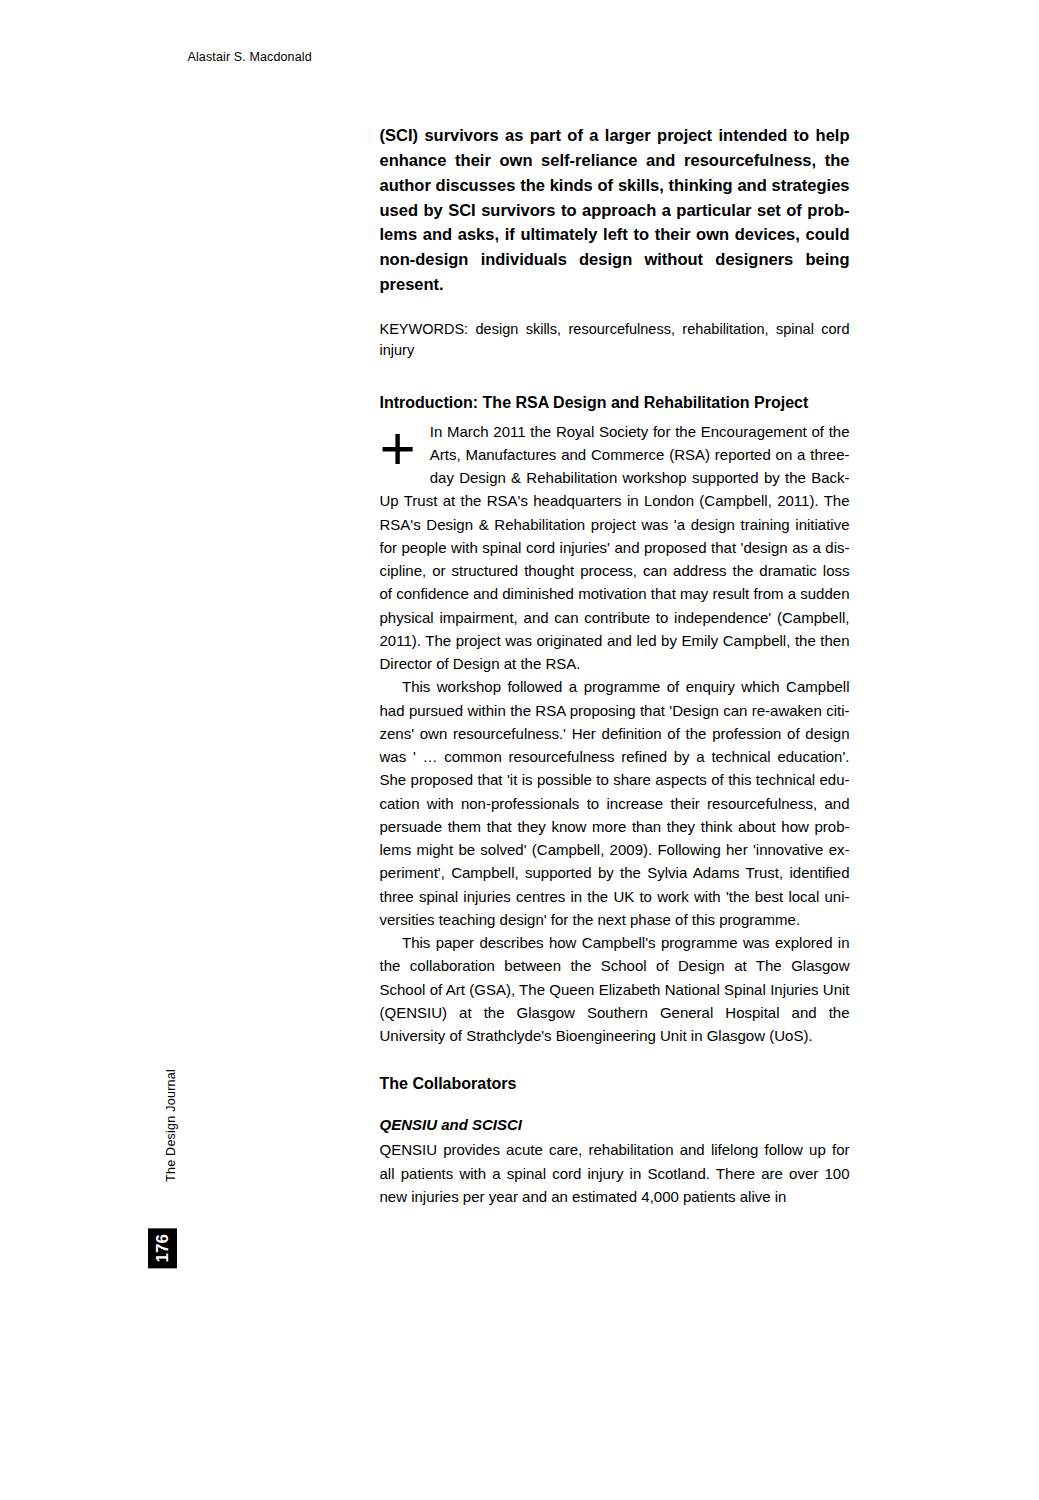Alastair S. Macdonald
(SCI) survivors as part of a larger project intended to help enhance their own self-reliance and resourcefulness, the author discusses the kinds of skills, thinking and strategies used by SCI survivors to approach a particular set of problems and asks, if ultimately left to their own devices, could non-design individuals design without designers being present.
KEYWORDS: design skills, resourcefulness, rehabilitation, spinal cord injury
Introduction: The RSA Design and Rehabilitation Project
+
In March 2011 the Royal Society for the Encouragement of the Arts, Manufactures and Commerce (RSA) reported on a three-day Design & Rehabilitation workshop supported by the Back-Up Trust at the RSA's headquarters in London (Campbell, 2011). The RSA's Design & Rehabilitation project was 'a design training initiative for people with spinal cord injuries' and proposed that 'design as a discipline, or structured thought process, can address the dramatic loss of confidence and diminished motivation that may result from a sudden physical impairment, and can contribute to independence' (Campbell, 2011). The project was originated and led by Emily Campbell, the then Director of Design at the RSA.
This workshop followed a programme of enquiry which Campbell had pursued within the RSA proposing that 'Design can re-awaken citizens' own resourcefulness.' Her definition of the profession of design was ' … common resourcefulness refined by a technical education'. She proposed that 'it is possible to share aspects of this technical education with non-professionals to increase their resourcefulness, and persuade them that they know more than they think about how problems might be solved' (Campbell, 2009). Following her 'innovative experiment', Campbell, supported by the Sylvia Adams Trust, identified three spinal injuries centres in the UK to work with 'the best local universities teaching design' for the next phase of this programme.
This paper describes how Campbell's programme was explored in the collaboration between the School of Design at The Glasgow School of Art (GSA), The Queen Elizabeth National Spinal Injuries Unit (QENSIU) at the Glasgow Southern General Hospital and the University of Strathclyde's Bioengineering Unit in Glasgow (UoS).
The Collaborators
QENSIU and SCISCI
QENSIU provides acute care, rehabilitation and lifelong follow up for all patients with a spinal cord injury in Scotland. There are over 100 new injuries per year and an estimated 4,000 patients alive in
The Design Journal
176